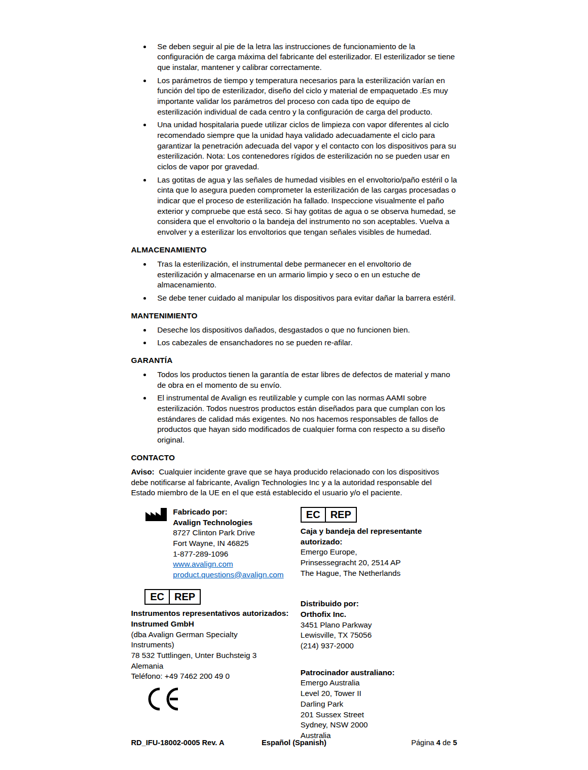Se deben seguir al pie de la letra las instrucciones de funcionamiento de la configuración de carga máxima del fabricante del esterilizador. El esterilizador se tiene que instalar, mantener y calibrar correctamente.
Los parámetros de tiempo y temperatura necesarios para la esterilización varían en función del tipo de esterilizador, diseño del ciclo y material de empaquetado .Es muy importante validar los parámetros del proceso con cada tipo de equipo de esterilización individual de cada centro y la configuración de carga del producto.
Una unidad hospitalaria puede utilizar ciclos de limpieza con vapor diferentes al ciclo recomendado siempre que la unidad haya validado adecuadamente el ciclo para garantizar la penetración adecuada del vapor y el contacto con los dispositivos para su esterilización. Nota: Los contenedores rígidos de esterilización no se pueden usar en ciclos de vapor por gravedad.
Las gotitas de agua y las señales de humedad visibles en el envoltorio/paño estéril o la cinta que lo asegura pueden comprometer la esterilización de las cargas procesadas o indicar que el proceso de esterilización ha fallado. Inspeccione visualmente el paño exterior y compruebe que está seco. Si hay gotitas de agua o se observa humedad, se considera que el envoltorio o la bandeja del instrumento no son aceptables. Vuelva a envolver y a esterilizar los envoltorios que tengan señales visibles de humedad.
ALMACENAMIENTO
Tras la esterilización, el instrumental debe permanecer en el envoltorio de esterilización y almacenarse en un armario limpio y seco o en un estuche de almacenamiento.
Se debe tener cuidado al manipular los dispositivos para evitar dañar la barrera estéril.
MANTENIMIENTO
Deseche los dispositivos dañados, desgastados o que no funcionen bien.
Los cabezales de ensanchadores no se pueden re-afilar.
GARANTÍA
Todos los productos tienen la garantía de estar libres de defectos de material y mano de obra en el momento de su envío.
El instrumental de Avalign es reutilizable y cumple con las normas AAMI sobre esterilización. Todos nuestros productos están diseñados para que cumplan con los estándares de calidad más exigentes. No nos hacemos responsables de fallos de productos que hayan sido modificados de cualquier forma con respecto a su diseño original.
CONTACTO
Aviso: Cualquier incidente grave que se haya producido relacionado con los dispositivos debe notificarse al fabricante, Avalign Technologies Inc y a la autoridad responsable del Estado miembro de la UE en el que está establecido el usuario y/o el paciente.
| Fabricado por: Avalign Technologies 8727 Clinton Park Drive Fort Wayne, IN 46825 1-877-289-1096 www.avalign.com product.questions@avalign.com EC REP Instrumentos representativos autorizados: Instrumed GmbH (dba Avalign German Specialty Instruments) 78 532 Tuttlingen, Unter Buchsteig 3 Alemania Teléfono: +49 7462 200 49 0 | EC REP Caja y bandeja del representante autorizado: Emergo Europe, Prinsessegracht 20, 2514 AP The Hague, The Netherlands Distribuido por: Orthofix Inc. 3451 Plano Parkway Lewisville, TX 75056 (214) 937-2000 Patrocinador australiano: Emergo Australia Level 20, Tower II Darling Park 201 Sussex Street Sydney, NSW 2000 Australia |
| RD_IFU-18002-0005 Rev. A | Español (Spanish) | Página 4 de 5 |